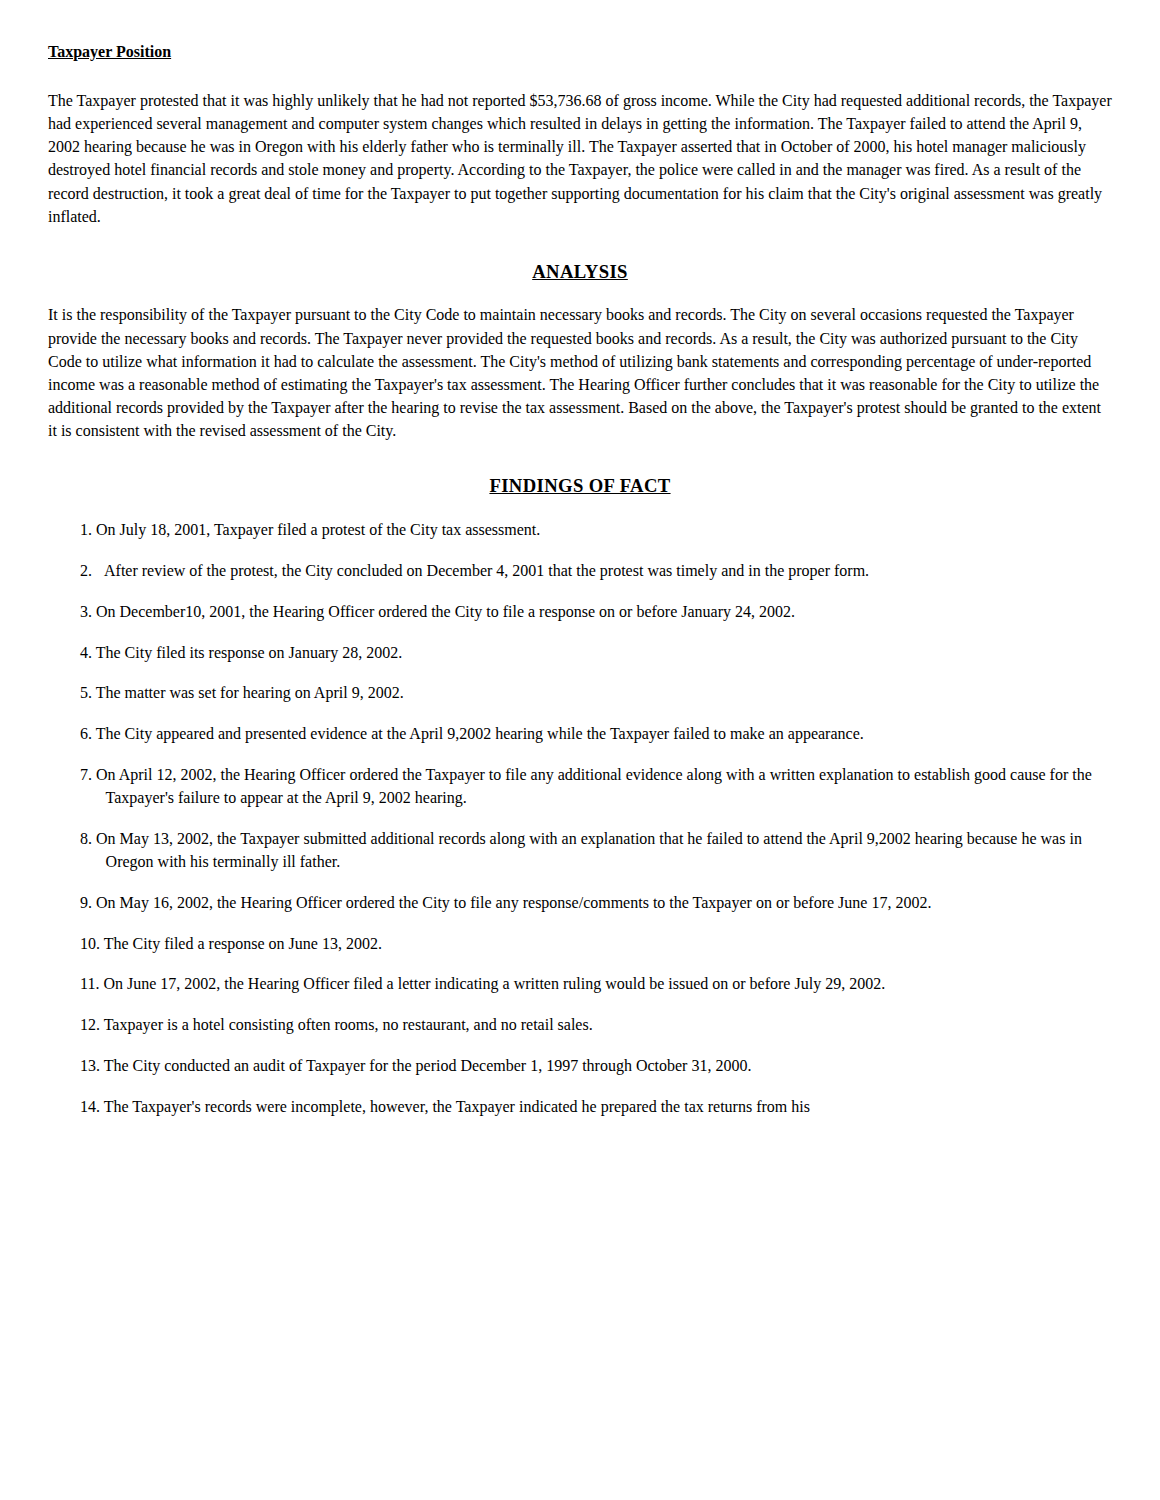Taxpayer Position
The Taxpayer protested that it was highly unlikely that he had not reported $53,736.68 of gross income. While the City had requested additional records, the Taxpayer had experienced several management and computer system changes which resulted in delays in getting the information. The Taxpayer failed to attend the April 9, 2002 hearing because he was in Oregon with his elderly father who is terminally ill. The Taxpayer asserted that in October of 2000, his hotel manager maliciously destroyed hotel financial records and stole money and property. According to the Taxpayer, the police were called in and the manager was fired. As a result of the record destruction, it took a great deal of time for the Taxpayer to put together supporting documentation for his claim that the City's original assessment was greatly inflated.
ANALYSIS
It is the responsibility of the Taxpayer pursuant to the City Code to maintain necessary books and records. The City on several occasions requested the Taxpayer provide the necessary books and records. The Taxpayer never provided the requested books and records. As a result, the City was authorized pursuant to the City Code to utilize what information it had to calculate the assessment. The City's method of utilizing bank statements and corresponding percentage of under-reported income was a reasonable method of estimating the Taxpayer's tax assessment. The Hearing Officer further concludes that it was reasonable for the City to utilize the additional records provided by the Taxpayer after the hearing to revise the tax assessment. Based on the above, the Taxpayer's protest should be granted to the extent it is consistent with the revised assessment of the City.
FINDINGS OF FACT
1. On July 18, 2001, Taxpayer filed a protest of the City tax assessment.
2. After review of the protest, the City concluded on December 4, 2001 that the protest was timely and in the proper form.
3. On December10, 2001, the Hearing Officer ordered the City to file a response on or before January 24, 2002.
4. The City filed its response on January 28, 2002.
5. The matter was set for hearing on April 9, 2002.
6. The City appeared and presented evidence at the April 9,2002 hearing while the Taxpayer failed to make an appearance.
7. On April 12, 2002, the Hearing Officer ordered the Taxpayer to file any additional evidence along with a written explanation to establish good cause for the Taxpayer's failure to appear at the April 9, 2002 hearing.
8. On May 13, 2002, the Taxpayer submitted additional records along with an explanation that he failed to attend the April 9,2002 hearing because he was in Oregon with his terminally ill father.
9. On May 16, 2002, the Hearing Officer ordered the City to file any response/comments to the Taxpayer on or before June 17, 2002.
10. The City filed a response on June 13, 2002.
11. On June 17, 2002, the Hearing Officer filed a letter indicating a written ruling would be issued on or before July 29, 2002.
12. Taxpayer is a hotel consisting often rooms, no restaurant, and no retail sales.
13. The City conducted an audit of Taxpayer for the period December 1, 1997 through October 31, 2000.
14. The Taxpayer's records were incomplete, however, the Taxpayer indicated he prepared the tax returns from his